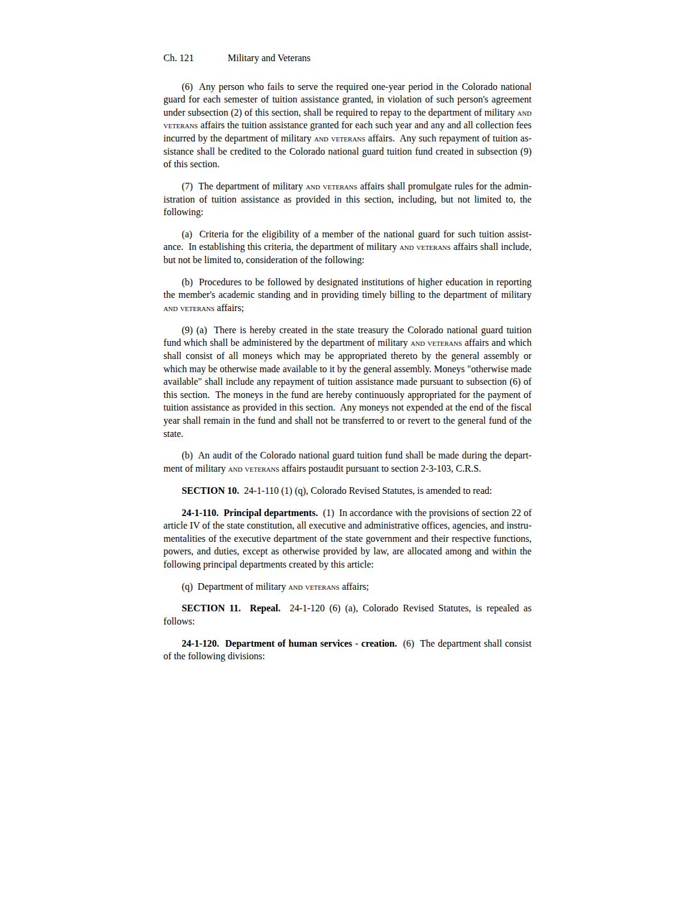Ch. 121 Military and Veterans
(6) Any person who fails to serve the required one-year period in the Colorado national guard for each semester of tuition assistance granted, in violation of such person's agreement under subsection (2) of this section, shall be required to repay to the department of military and veterans affairs the tuition assistance granted for each such year and any and all collection fees incurred by the department of military and veterans affairs. Any such repayment of tuition assistance shall be credited to the Colorado national guard tuition fund created in subsection (9) of this section.
(7) The department of military and veterans affairs shall promulgate rules for the administration of tuition assistance as provided in this section, including, but not limited to, the following:
(a) Criteria for the eligibility of a member of the national guard for such tuition assistance. In establishing this criteria, the department of military and veterans affairs shall include, but not be limited to, consideration of the following:
(b) Procedures to be followed by designated institutions of higher education in reporting the member's academic standing and in providing timely billing to the department of military and veterans affairs;
(9) (a) There is hereby created in the state treasury the Colorado national guard tuition fund which shall be administered by the department of military and veterans affairs and which shall consist of all moneys which may be appropriated thereto by the general assembly or which may be otherwise made available to it by the general assembly. Moneys "otherwise made available" shall include any repayment of tuition assistance made pursuant to subsection (6) of this section. The moneys in the fund are hereby continuously appropriated for the payment of tuition assistance as provided in this section. Any moneys not expended at the end of the fiscal year shall remain in the fund and shall not be transferred to or revert to the general fund of the state.
(b) An audit of the Colorado national guard tuition fund shall be made during the department of military and veterans affairs postaudit pursuant to section 2-3-103, C.R.S.
SECTION 10. 24-1-110 (1) (q), Colorado Revised Statutes, is amended to read:
24-1-110. Principal departments. (1) In accordance with the provisions of section 22 of article IV of the state constitution, all executive and administrative offices, agencies, and instrumentalities of the executive department of the state government and their respective functions, powers, and duties, except as otherwise provided by law, are allocated among and within the following principal departments created by this article:
(q) Department of military and veterans affairs;
SECTION 11. Repeal. 24-1-120 (6) (a), Colorado Revised Statutes, is repealed as follows:
24-1-120. Department of human services - creation. (6) The department shall consist of the following divisions: